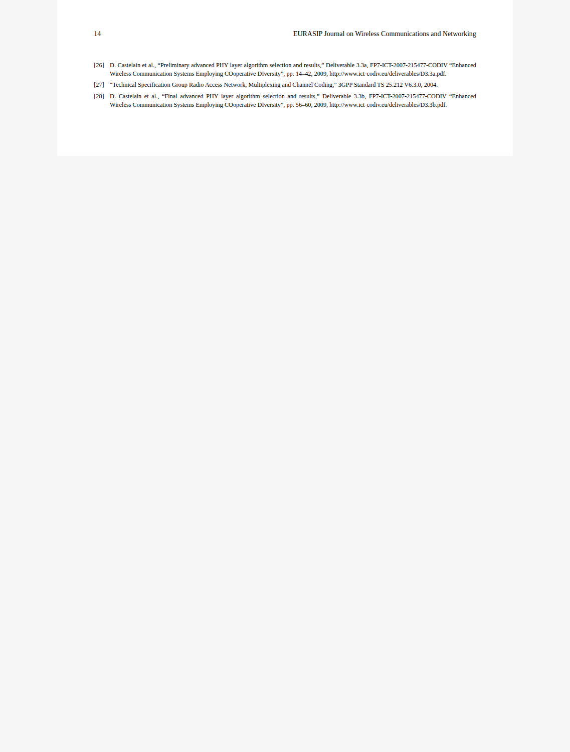14
EURASIP Journal on Wireless Communications and Networking
[26] D. Castelain et al., “Preliminary advanced PHY layer algorithm selection and results,” Deliverable 3.3a, FP7-ICT-2007-215477-CODIV “Enhanced Wireless Communication Systems Employing COoperative DIversity”, pp. 14–42, 2009, http://www.ict-codiv.eu/deliverables/D3.3a.pdf.
[27] “Technical Specification Group Radio Access Network, Multiplexing and Channel Coding,” 3GPP Standard TS 25.212 V6.3.0, 2004.
[28] D. Castelain et al., “Final advanced PHY layer algorithm selection and results,” Deliverable 3.3b, FP7-ICT-2007-215477-CODIV “Enhanced Wireless Communication Systems Employing COoperative DIversity”, pp. 56–60, 2009, http://www.ict-codiv.eu/deliverables/D3.3b.pdf.